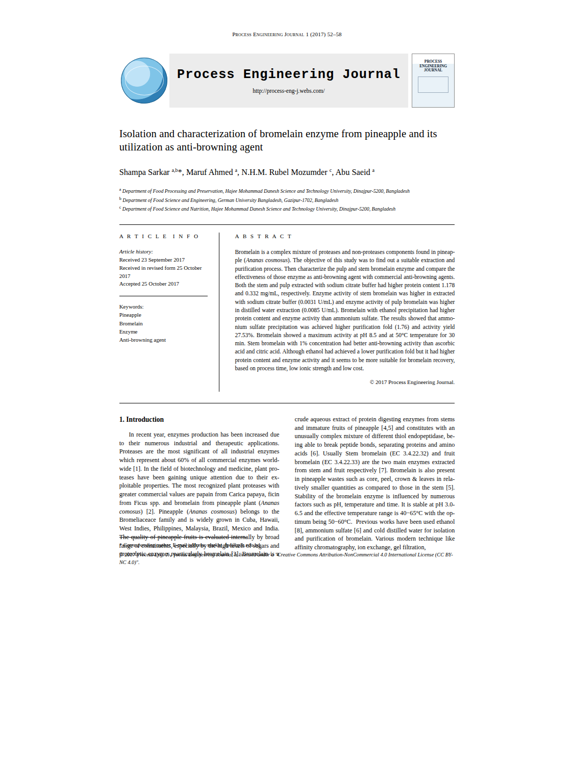Process Engineering Journal 1 (2017) 52–58
Process Engineering Journal
http://process-eng-j.webs.com/
PROCESS
ENGINEERING
JOURNAL
Isolation and characterization of bromelain enzyme from pineapple and its utilization as anti-browning agent
Shampa Sarkar a,b*, Maruf Ahmed a, N.H.M. Rubel Mozumder c, Abu Saeid a
a Department of Food Processing and Preservation, Hajee Mohammad Danesh Science and Technology University, Dinajpur-5200, Bangladesh
b Department of Food Science and Engineering, German University Bangladesh, Gazipur-1702, Bangladesh
c Department of Food Science and Nutrition, Hajee Mohammad Danesh Science and Technology University, Dinajpur-5200, Bangladesh
A R T I C L E I N F O
Article history:
Received 23 September 2017
Received in revised form 25 October 2017
Accepted 25 October 2017
Keywords:
Pineapple
Bromelain
Enzyme
Anti-browning agent
A B S T R A C T
Bromelain is a complex mixture of proteases and non-proteases components found in pineapple (Ananas cosmosus). The objective of this study was to find out a suitable extraction and purification process. Then characterize the pulp and stem bromelain enzyme and compare the effectiveness of those enzyme as anti-browning agent with commercial anti-browning agents. Both the stem and pulp extracted with sodium citrate buffer had higher protein content 1.178 and 0.332 mg/mL, respectively. Enzyme activity of stem bromelain was higher in extracted with sodium citrate buffer (0.0031 U/mL) and enzyme activity of pulp bromelain was higher in distilled water extraction (0.0085 U/mL). Bromelain with ethanol precipitation had higher protein content and enzyme activity than ammonium sulfate. The results showed that ammonium sulfate precipitation was achieved higher purification fold (1.76) and activity yield 27.53%. Bromelain showed a maximum activity at pH 8.5 and at 50°C temperature for 30 min. Stem bromelain with 1% concentration had better anti-browning activity than ascorbic acid and citric acid. Although ethanol had achieved a lower purification fold but it had higher protein content and enzyme activity and it seems to be more suitable for bromelain recovery, based on process time, low ionic strength and low cost.
© 2017 Process Engineering Journal.
1. Introduction
In recent year, enzymes production has been increased due to their numerous industrial and therapeutic applications. Proteases are the most significant of all industrial enzymes which represent about 60% of all commercial enzymes worldwide [1]. In the field of biotechnology and medicine, plant proteases have been gaining unique attention due to their exploitable properties. The most recognized plant proteases with greater commercial values are papain from Carica papaya, ficin from Ficus spp. and bromelain from pineapple plant (Ananas comosus) [2]. Pineapple (Ananas cosmosus) belongs to the Bromeliaceace family and is widely grown in Cuba, Hawaii, West Indies, Philippines, Malaysia, Brazil, Mexico and India. The quality of pineapple fruits is evaluated internally by broad range of constituents, especially by the high levels of sugars and proteolytic enzymes, particularly bromelain [3]. Bromelain is a crude aqueous extract of protein digesting enzymes from stems and immature fruits of pineapple [4,5] and constitutes with an unusually complex mixture of different thiol endopeptidase, being able to break peptide bonds, separating proteins and amino acids [6]. Usually Stem bromelain (EC 3.4.22.32) and fruit bromelain (EC 3.4.22.33) are the two main enzymes extracted from stem and fruit respectively [7]. Bromelain is also present in pineapple wastes such as core, peel, crown & leaves in relatively smaller quantities as compared to those in the stem [5]. Stability of the bromelain enzyme is influenced by numerous factors such as pH, temperature and time. It is stable at pH 3.0-6.5 and the effective temperature range is 40−65°C with the optimum being 50−60°C. Previous works have been used ethanol [8], ammonium sulfate [6] and cold distilled water for isolation and purification of bromelain. Various modern technique like affinity chromatography, ion exchange, gel filtration,
* Corresponding author. E-mail address: ssarkar_fpe@gub.edu.bd
© 2017 Process Eng. J. Process Engineering Journal is licensed under a "Creative Commons Attribution-NonCommercial 4.0 International License (CC BY-NC 4.0)".